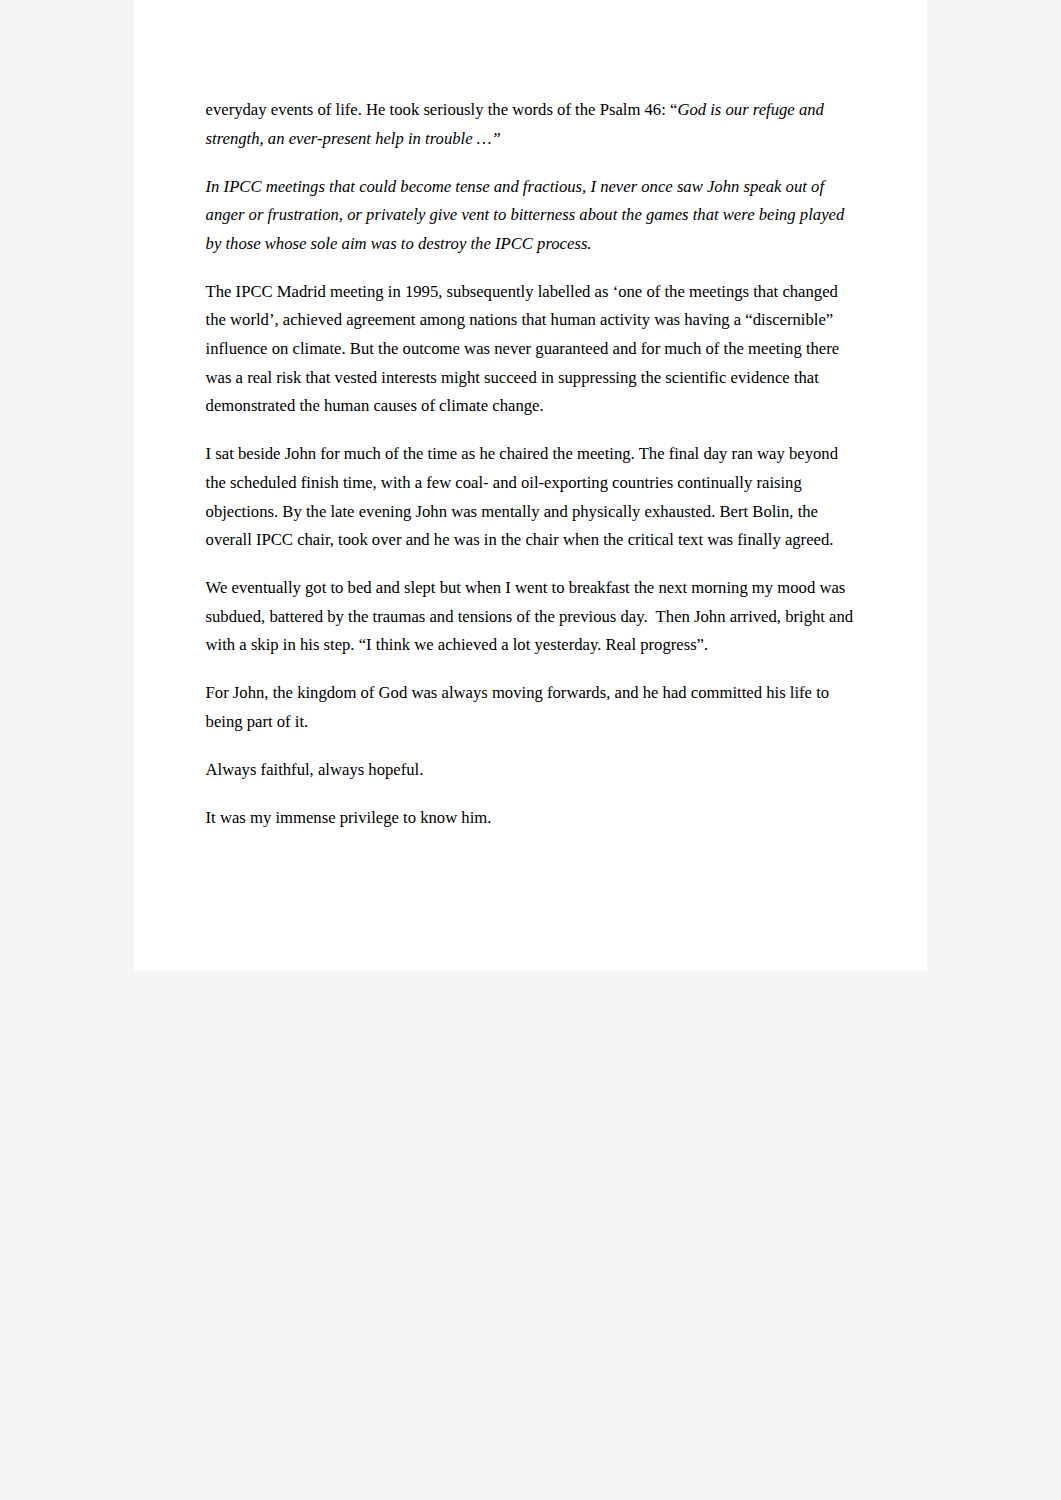everyday events of life. He took seriously the words of the Psalm 46: “God is our refuge and strength, an ever-present help in trouble …”
In IPCC meetings that could become tense and fractious, I never once saw John speak out of anger or frustration, or privately give vent to bitterness about the games that were being played by those whose sole aim was to destroy the IPCC process.
The IPCC Madrid meeting in 1995, subsequently labelled as ‘one of the meetings that changed the world’, achieved agreement among nations that human activity was having a “discernible” influence on climate. But the outcome was never guaranteed and for much of the meeting there was a real risk that vested interests might succeed in suppressing the scientific evidence that demonstrated the human causes of climate change.
I sat beside John for much of the time as he chaired the meeting. The final day ran way beyond the scheduled finish time, with a few coal- and oil-exporting countries continually raising objections. By the late evening John was mentally and physically exhausted. Bert Bolin, the overall IPCC chair, took over and he was in the chair when the critical text was finally agreed.
We eventually got to bed and slept but when I went to breakfast the next morning my mood was subdued, battered by the traumas and tensions of the previous day. Then John arrived, bright and with a skip in his step. “I think we achieved a lot yesterday. Real progress”.
For John, the kingdom of God was always moving forwards, and he had committed his life to being part of it.
Always faithful, always hopeful.
It was my immense privilege to know him.